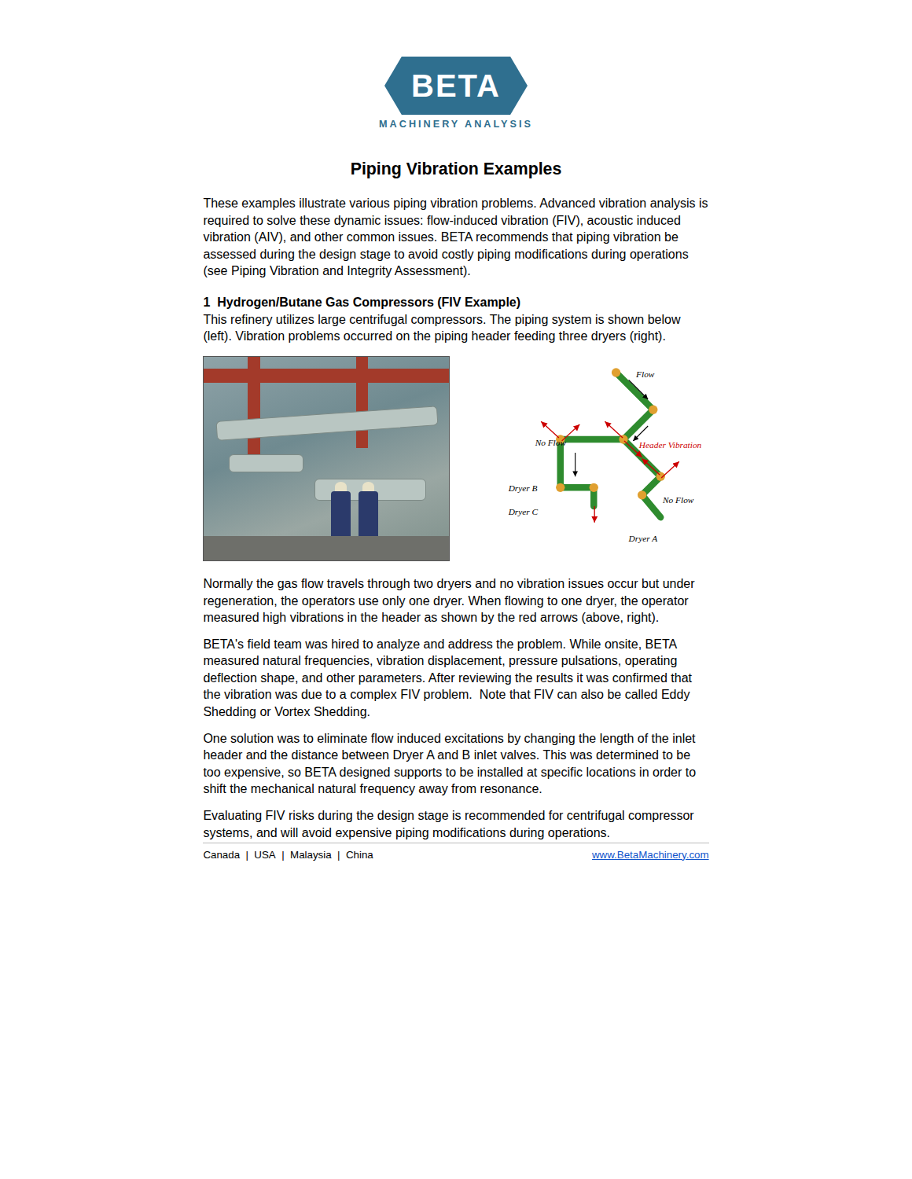BETA
MACHINERY ANALYSIS
Piping Vibration Examples
These examples illustrate various piping vibration problems. Advanced vibration analysis is required to solve these dynamic issues: flow-induced vibration (FIV), acoustic induced vibration (AIV), and other common issues. BETA recommends that piping vibration be assessed during the design stage to avoid costly piping modifications during operations (see Piping Vibration and Integrity Assessment).
1 Hydrogen/Butane Gas Compressors (FIV Example)
This refinery utilizes large centrifugal compressors. The piping system is shown below (left). Vibration problems occurred on the piping header feeding three dryers (right).
Flow No Flow No Flow Header Vibration Dryer B Dryer C Dryer A
Normally the gas flow travels through two dryers and no vibration issues occur but under regeneration, the operators use only one dryer. When flowing to one dryer, the operator measured high vibrations in the header as shown by the red arrows (above, right).
BETA's field team was hired to analyze and address the problem. While onsite, BETA measured natural frequencies, vibration displacement, pressure pulsations, operating deflection shape, and other parameters. After reviewing the results it was confirmed that the vibration was due to a complex FIV problem. Note that FIV can also be called Eddy Shedding or Vortex Shedding.
One solution was to eliminate flow induced excitations by changing the length of the inlet header and the distance between Dryer A and B inlet valves. This was determined to be too expensive, so BETA designed supports to be installed at specific locations in order to shift the mechanical natural frequency away from resonance.
Evaluating FIV risks during the design stage is recommended for centrifugal compressor systems, and will avoid expensive piping modifications during operations.
Canada | USA | Malaysia | China www.BetaMachinery.com